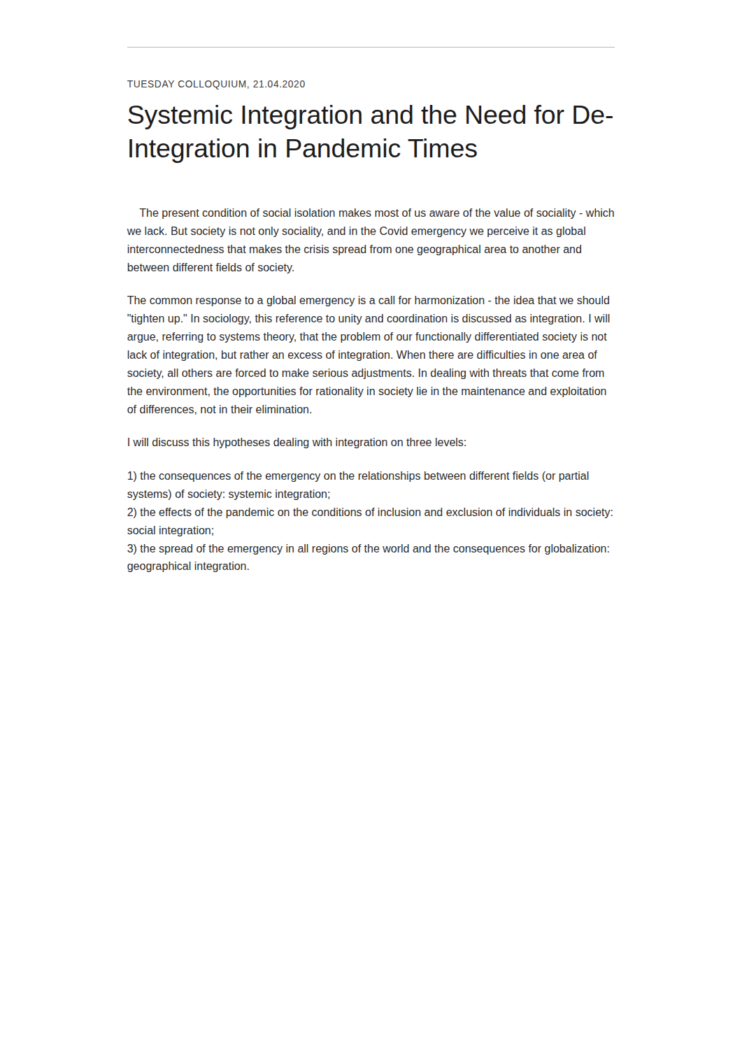Tuesday Colloquium, 21.04.2020
Systemic Integration and the Need for De-Integration in Pandemic Times
The present condition of social isolation makes most of us aware of the value of sociality - which we lack. But society is not only sociality, and in the Covid emergency we perceive it as global interconnectedness that makes the crisis spread from one geographical area to another and between different fields of society.
The common response to a global emergency is a call for harmonization - the idea that we should "tighten up." In sociology, this reference to unity and coordination is discussed as integration. I will argue, referring to systems theory, that the problem of our functionally differentiated society is not lack of integration, but rather an excess of integration. When there are difficulties in one area of society, all others are forced to make serious adjustments. In dealing with threats that come from the environment, the opportunities for rationality in society lie in the maintenance and exploitation of differences, not in their elimination.
I will discuss this hypotheses dealing with integration on three levels:
1) the consequences of the emergency on the relationships between different fields (or partial systems) of society: systemic integration;
2) the effects of the pandemic on the conditions of inclusion and exclusion of individuals in society: social integration;
3) the spread of the emergency in all regions of the world and the consequences for globalization: geographical integration.